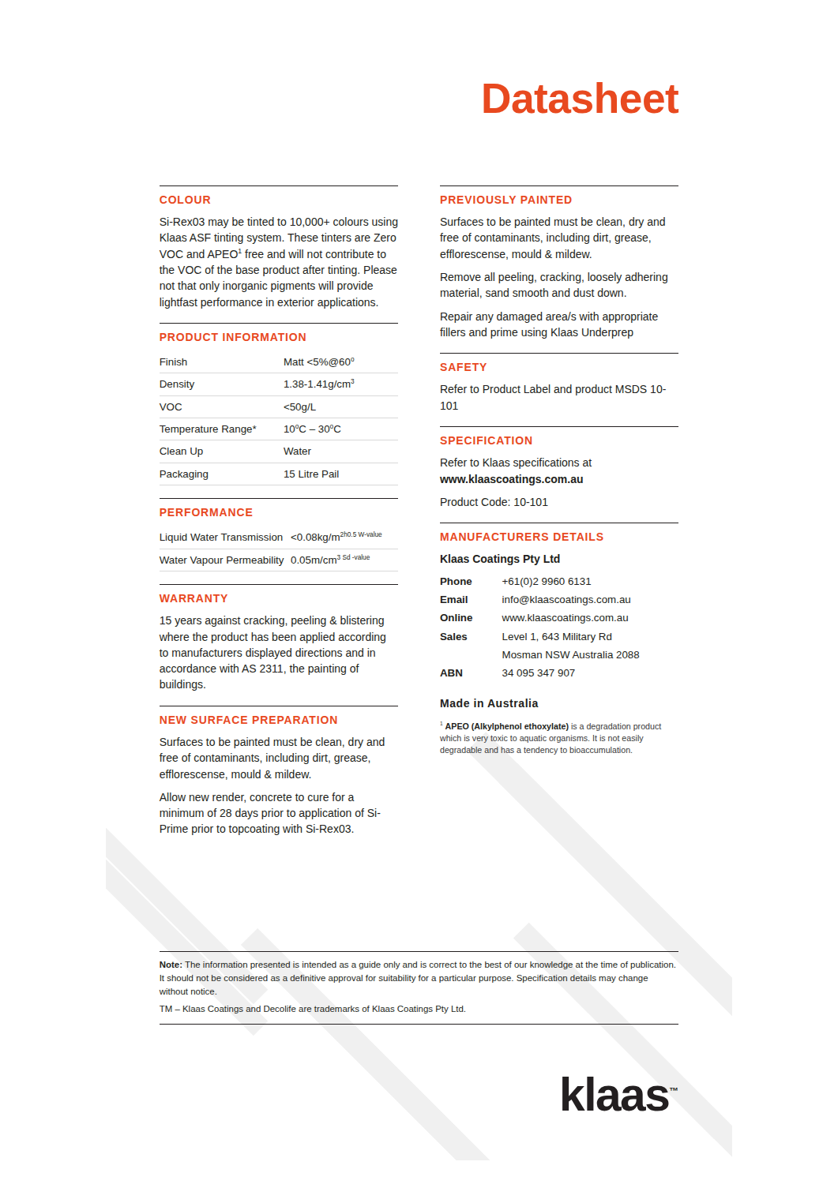Datasheet
Colour
Si-Rex03 may be tinted to 10,000+ colours using Klaas ASF tinting system. These tinters are Zero VOC and APEO1 free and will not contribute to the VOC of the base product after tinting. Please not that only inorganic pigments will provide lightfast performance in exterior applications.
Product Information
| Finish | Matt <5%@60 o |
| Density | 1.38-1.41g/cm 3 |
| VOC | <50g/L |
| Temperature Range* | 10 o C – 30 o C |
| Clean Up | Water |
| Packaging | 15 Litre Pail |
Performance
| Liquid Water Transmission | <0.08kg/m 2h0.5 W-value |
| Water Vapour Permeability | 0.05m/cm 3 Sd -value |
Warranty
15 years against cracking, peeling & blistering where the product has been applied according to manufacturers displayed directions and in accordance with AS 2311, the painting of buildings.
New Surface Preparation
Surfaces to be painted must be clean, dry and free of contaminants, including dirt, grease, efflorescense, mould & mildew.
Allow new render, concrete to cure for a minimum of 28 days prior to application of Si-Prime prior to topcoating with Si-Rex03.
Previously Painted
Surfaces to be painted must be clean, dry and free of contaminants, including dirt, grease, efflorescense, mould & mildew.
Remove all peeling, cracking, loosely adhering material, sand smooth and dust down.
Repair any damaged area/s with appropriate fillers and prime using Klaas Underprep
Safety
Refer to Product Label and product MSDS 10-101
Specification
Refer to Klaas specifications at www.klaascoatings.com.au
Product Code: 10-101
Manufacturers Details
Klaas Coatings Pty Ltd
| Phone | +61(0)2 9960 6131 |
| Email | info@klaascoatings.com.au |
| Online | www.klaascoatings.com.au |
| Sales | Level 1, 643 Military Rd |
| | Mosman NSW Australia 2088 |
| ABN | 34 095 347 907 |
Made in Australia
1 APEO (Alkylphenol ethoxylate) is a degradation product which is very toxic to aquatic organisms. It is not easily degradable and has a tendency to bioaccumulation.
Note: The information presented is intended as a guide only and is correct to the best of our knowledge at the time of publication. It should not be considered as a definitive approval for suitability for a particular purpose. Specification details may change without notice.
TM – Klaas Coatings and Decolife are trademarks of Klaas Coatings Pty Ltd.
klaas™